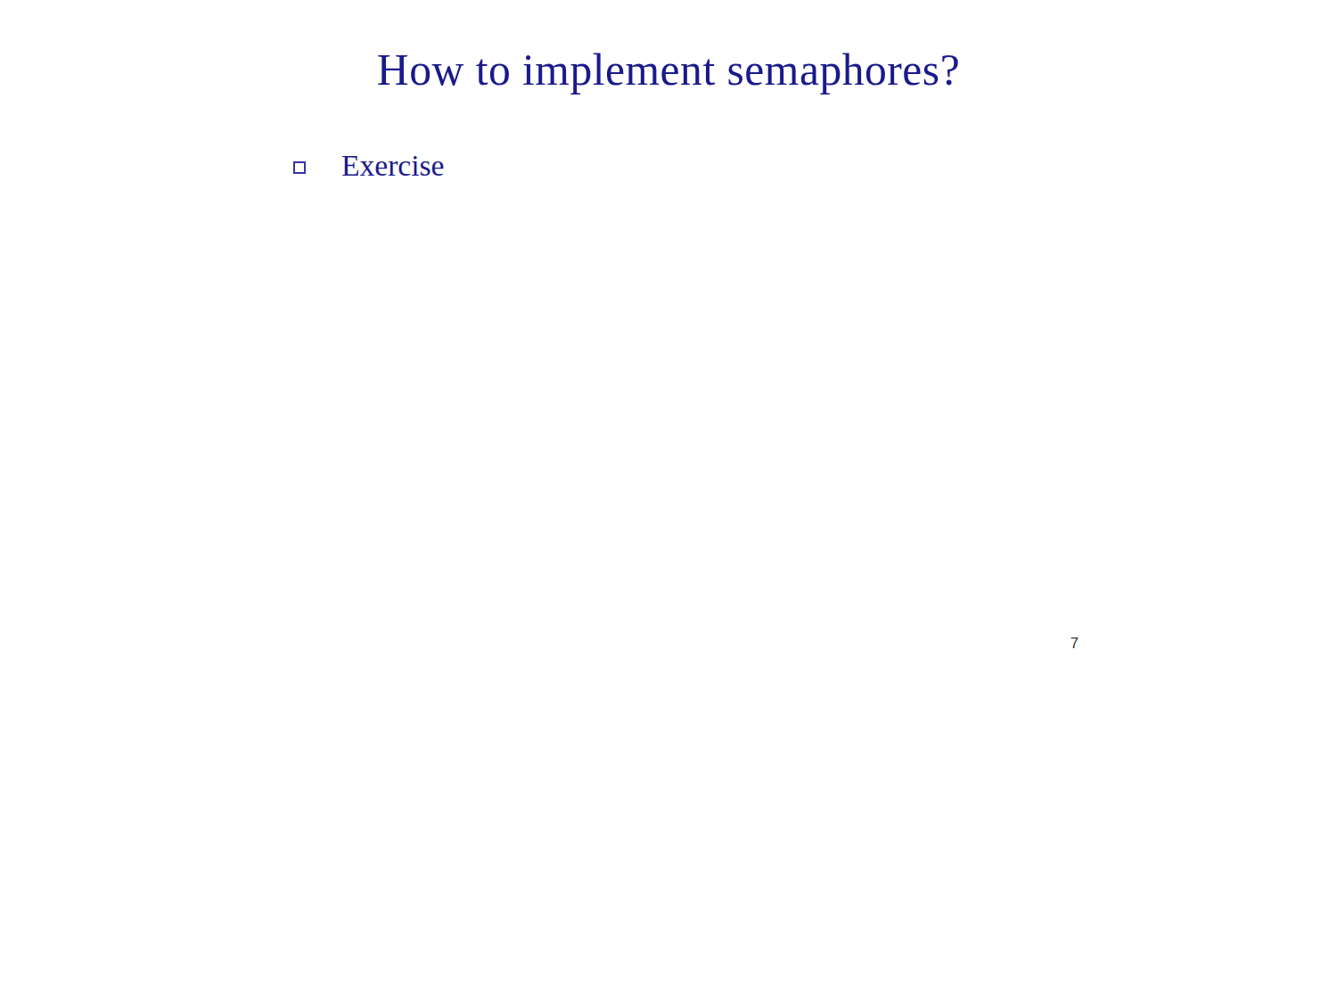How to implement semaphores?
Exercise
7